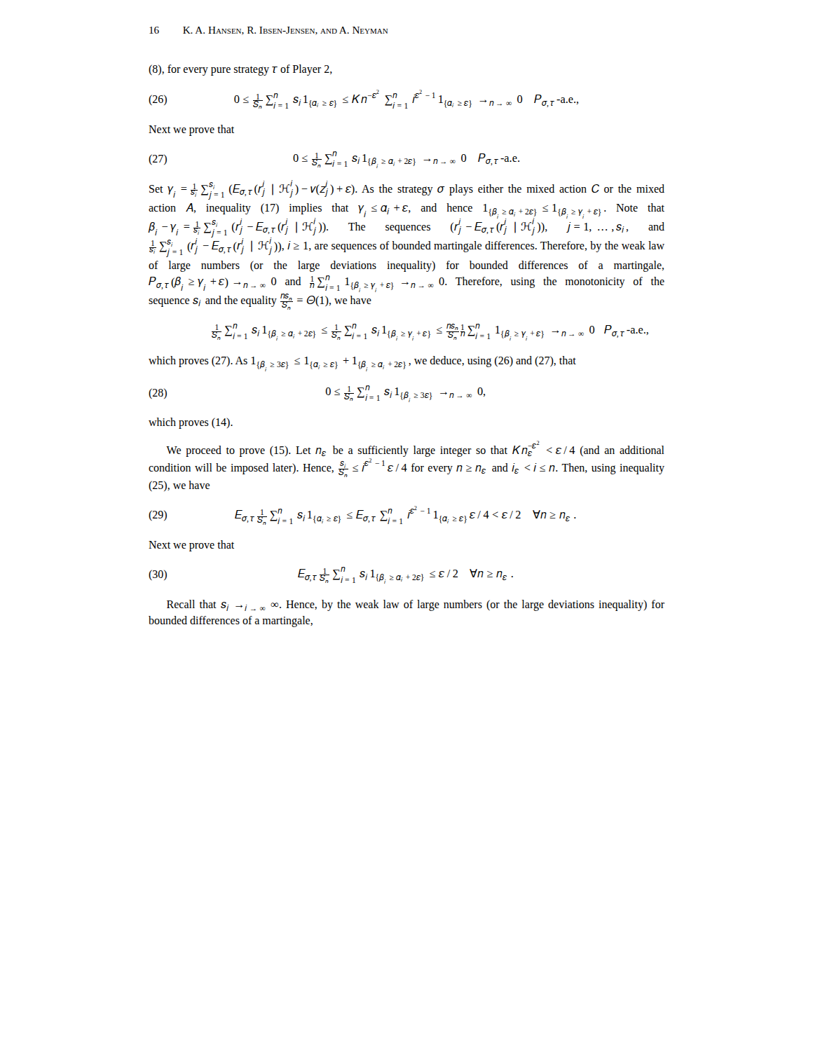16 K. A. Hansen, R. Ibsen-Jensen, and A. Neyman
(8), for every pure strategy τ of Player 2,
(26)
0≤ 1Sn ∑i=1n si 1{αi≥ε} ≤ K n−ε2 ∑i=1n iε2−1 1{αi≥ε} →n→∞ 0 Pσ,τ-a.e.,
Next we prove that
(27)
0≤ 1Sn ∑i=1n si 1{βi≥αi+2ε} →n→∞ 0 Pσ,τ-a.e.
Set γi=1si∑j=1si(Eσ,τ(rji∣ℋji)−v(zji)+ε). As the strategy σ plays either the mixed action C or the mixed action A, inequality (17) implies that γi≤αi+ε, and hence 1{βi≥αi+2ε}≤1{βi≥γi+ε}. Note that βi−γi=1si∑j=1si(rji−Eσ,τ(rji∣ℋji)). The sequences (rji−Eσ,τ(rji∣ℋji)), j=1,…,si, and 1si∑j=1si(rji−Eσ,τ(rji∣ℋji)), i≥1, are sequences of bounded martingale differences. Therefore, by the weak law of large numbers (or the large deviations inequality) for bounded differences of a martingale, Pσ,τ(βi≥γi+ε)→n→∞0 and 1n∑i=1n1{βi≥γi+ε}→n→∞0. Therefore, using the monotonicity of the sequence si and the equality nsnSn=Θ(1), we have
1Sn ∑i=1n si 1{βi≥αi+2ε} ≤ 1Sn ∑i=1n si 1{βi≥γi+ε} ≤ nsnSn 1n ∑i=1n 1{βi≥γi+ε} →n→∞ 0 Pσ,τ-a.e.,
which proves (27). As 1{βi≥3ε}≤1{αi≥ε}+1{βi≥αi+2ε}, we deduce, using (26) and (27), that
(28)
0≤ 1Sn ∑i=1n si 1{βi≥3ε} →n→∞ 0,
which proves (14).
We proceed to prove (15). Let nε be a sufficiently large integer so that Knε−ε2<ε/4 (and an additional condition will be imposed later). Hence, siSn≤iε2−1ε/4 for every n≥nε and iε<i≤n. Then, using inequality (25), we have
(29)
Eσ,τ 1Sn ∑i=1n si 1{αi≥ε} ≤ Eσ,τ ∑i=1n iε2−1 1{αi≥ε} ε/4 <ε/2 ∀n≥nε.
Next we prove that
(30)
Eσ,τ 1Sn ∑i=1n si 1{βi≥αi+2ε} ≤ε/2 ∀n≥nε.
Recall that si→i→∞∞. Hence, by the weak law of large numbers (or the large deviations inequality) for bounded differences of a martingale,